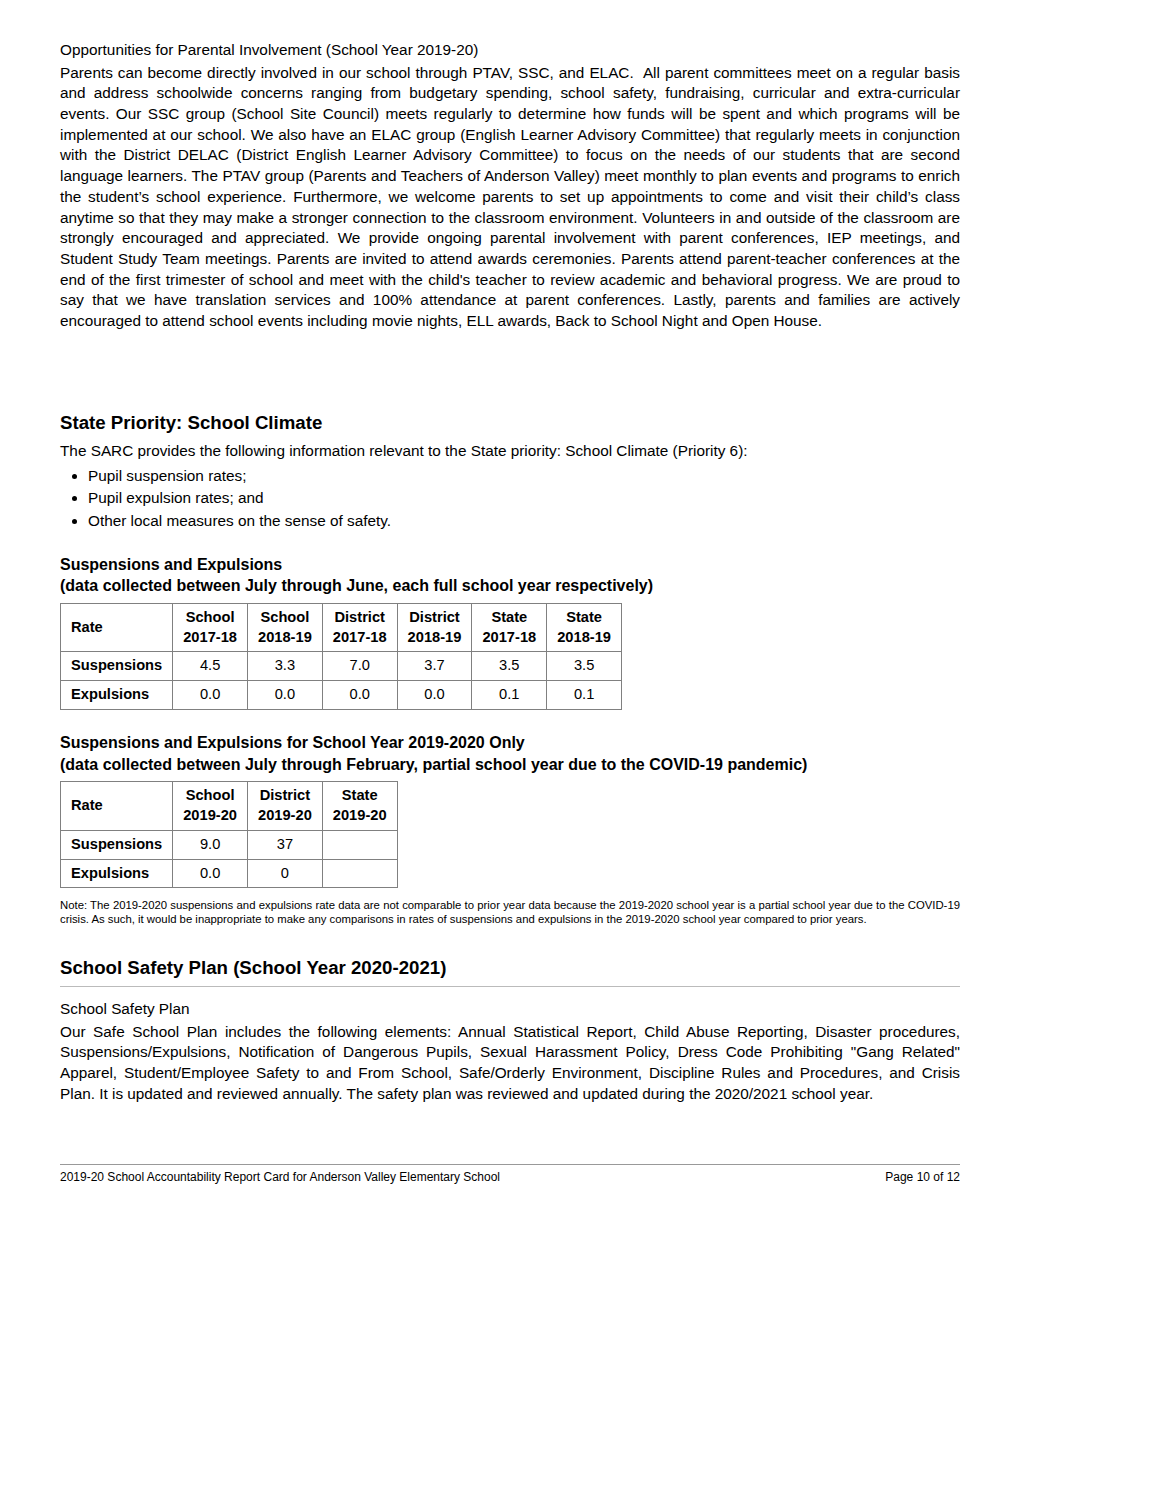Opportunities for Parental Involvement (School Year 2019-20)
Parents can become directly involved in our school through PTAV, SSC, and ELAC. All parent committees meet on a regular basis and address schoolwide concerns ranging from budgetary spending, school safety, fundraising, curricular and extra-curricular events. Our SSC group (School Site Council) meets regularly to determine how funds will be spent and which programs will be implemented at our school. We also have an ELAC group (English Learner Advisory Committee) that regularly meets in conjunction with the District DELAC (District English Learner Advisory Committee) to focus on the needs of our students that are second language learners. The PTAV group (Parents and Teachers of Anderson Valley) meet monthly to plan events and programs to enrich the student’s school experience. Furthermore, we welcome parents to set up appointments to come and visit their child’s class anytime so that they may make a stronger connection to the classroom environment. Volunteers in and outside of the classroom are strongly encouraged and appreciated. We provide ongoing parental involvement with parent conferences, IEP meetings, and Student Study Team meetings. Parents are invited to attend awards ceremonies. Parents attend parent-teacher conferences at the end of the first trimester of school and meet with the child's teacher to review academic and behavioral progress. We are proud to say that we have translation services and 100% attendance at parent conferences. Lastly, parents and families are actively encouraged to attend school events including movie nights, ELL awards, Back to School Night and Open House.
State Priority: School Climate
The SARC provides the following information relevant to the State priority: School Climate (Priority 6):
Pupil suspension rates;
Pupil expulsion rates; and
Other local measures on the sense of safety.
Suspensions and Expulsions
(data collected between July through June, each full school year respectively)
| Rate | School 2017-18 | School 2018-19 | District 2017-18 | District 2018-19 | State 2017-18 | State 2018-19 |
| --- | --- | --- | --- | --- | --- | --- |
| Suspensions | 4.5 | 3.3 | 7.0 | 3.7 | 3.5 | 3.5 |
| Expulsions | 0.0 | 0.0 | 0.0 | 0.0 | 0.1 | 0.1 |
Suspensions and Expulsions for School Year 2019-2020 Only
(data collected between July through February, partial school year due to the COVID-19 pandemic)
| Rate | School 2019-20 | District 2019-20 | State 2019-20 |
| --- | --- | --- | --- |
| Suspensions | 9.0 | 37 | |
| Expulsions | 0.0 | 0 | |
Note: The 2019-2020 suspensions and expulsions rate data are not comparable to prior year data because the 2019-2020 school year is a partial school year due to the COVID-19 crisis. As such, it would be inappropriate to make any comparisons in rates of suspensions and expulsions in the 2019-2020 school year compared to prior years.
School Safety Plan (School Year 2020-2021)
School Safety Plan
Our Safe School Plan includes the following elements: Annual Statistical Report, Child Abuse Reporting, Disaster procedures, Suspensions/Expulsions, Notification of Dangerous Pupils, Sexual Harassment Policy, Dress Code Prohibiting "Gang Related" Apparel, Student/Employee Safety to and From School, Safe/Orderly Environment, Discipline Rules and Procedures, and Crisis Plan. It is updated and reviewed annually. The safety plan was reviewed and updated during the 2020/2021 school year.
2019-20 School Accountability Report Card for Anderson Valley Elementary School Page 10 of 12